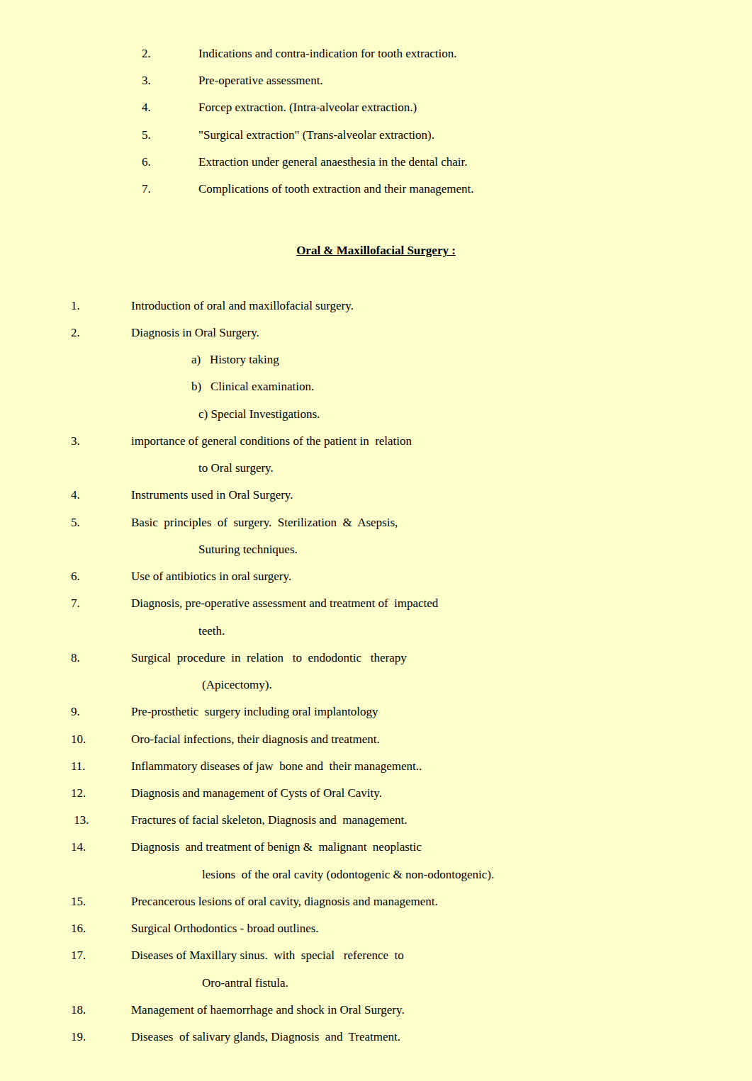2. Indications and contra-indication for tooth extraction.
3. Pre-operative assessment.
4. Forcep extraction. (Intra-alveolar extraction.)
5."Surgical extraction" (Trans-alveolar extraction).
6. Extraction under general anaesthesia in the dental chair.
7. Complications of tooth extraction and their management.
Oral & Maxillofacial Surgery :
1. Introduction of oral and maxillofacial surgery.
2. Diagnosis in Oral Surgery.
a) History taking
b) Clinical examination.
c) Special Investigations.
3. importance of general conditions of the patient in relation
to Oral surgery.
4. Instruments used in Oral Surgery.
5. Basic principles of surgery. Sterilization & Asepsis,
Suturing techniques.
6. Use of antibiotics in oral surgery.
7. Diagnosis, pre-operative assessment and treatment of impacted
teeth.
8. Surgical procedure in relation to endodontic therapy
(Apicectomy).
9. Pre-prosthetic surgery including oral implantology
10. Oro-facial infections, their diagnosis and treatment.
11. Inflammatory diseases of jaw bone and their management..
12. Diagnosis and management of Cysts of Oral Cavity.
13. Fractures of facial skeleton, Diagnosis and management.
14. Diagnosis and treatment of benign & malignant neoplastic
lesions of the oral cavity (odontogenic & non-odontogenic).
15. Precancerous lesions of oral cavity, diagnosis and management.
16. Surgical Orthodontics - broad outlines.
17. Diseases of Maxillary sinus. with special reference to
Oro-antral fistula.
18. Management of haemorrhage and shock in Oral Surgery.
19. Diseases of salivary glands, Diagnosis and Treatment.